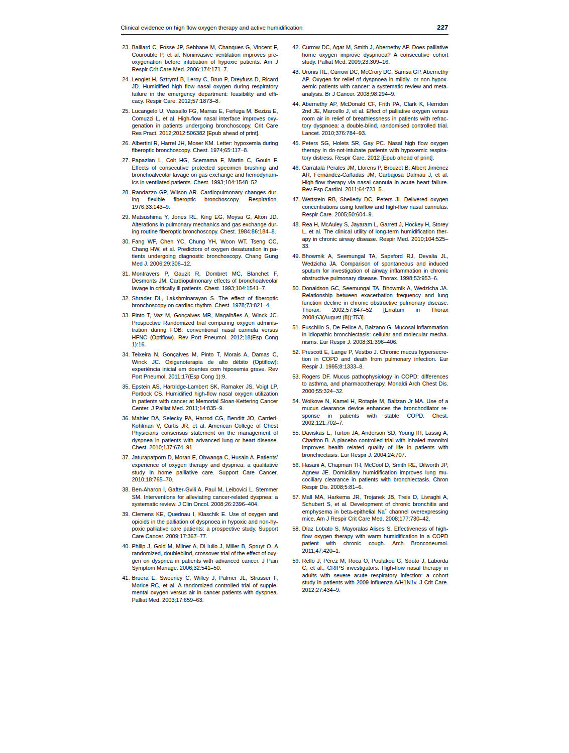Clinical evidence on high flow oxygen therapy and active humidification 227
23 Baillard C, Fosse JP, Sebbane M, Chanques G, Vincent F, Courouble P, et al. Noninvasive ventilation improves preoxygenation before intubation of hypoxic patients. Am J Respir Crit Care Med. 2006;174:171–7.
24 Lenglet H, Sztrymf B, Leroy C, Brun P, Dreyfuss D, Ricard JD. Humidified high flow nasal oxygen during respiratory failure in the emergency department: feasibility and efficacy. Respir Care. 2012;57:1873–8.
25 Lucangelo U, Vassallo FG, Marras E, Ferluga M, Beziza E, Comuzzi L, et al. High-flow nasal interface improves oxygenation in patients undergoing bronchoscopy. Crit Care Res Pract. 2012;2012:506382 [Epub ahead of print].
26 Albertini R, Harrel JH, Moser KM. Letter: hypoxemia during fiberoptic bronchoscopy. Chest. 1974;65:117–8.
27 Papazian L, Colt HG, Scemama F, Martin C, Gouin F. Effects of consecutive protected specimen brushing and bronchoalveolar lavage on gas exchange and hemodynamics in ventilated patients. Chest. 1993;104:1548–52.
28 Randazzo GP, Wilson AR. Cardiopulmonary changes during flexible fiberoptic bronchoscopy. Respiration. 1976;33:143–9.
29 Matsushima Y, Jones RL, King EG, Moysa G, Alton JD. Alterations in pulmonary mechanics and gas exchange during routine fiberoptic bronchoscopy. Chest. 1984;86:184–8.
30 Fang WF, Chen YC, Chung YH, Woon WT, Tseng CC, Chang HW, et al. Predictors of oxygen desaturation in patients undergoing diagnostic bronchoscopy. Chang Gung Med J. 2006;29:306–12.
31 Montravers P, Gauzit R, Dombret MC, Blanchet F, Desmonts JM. Cardiopulmonary effects of bronchoalveolar lavage in critically ill patients. Chest. 1993;104:1541–7.
32 Shrader DL, Lakshminarayan S. The effect of fiberoptic bronchoscopy on cardiac rhythm. Chest. 1978;73:821–4.
33 Pinto T, Vaz M, Gonçalves MR, Magalhães A, Winck JC. Prospective Randomized trial comparing oxygen administration during FOB: conventional nasal cannula versus HFNC (Optiflow). Rev Port Pneumol. 2012;18(Esp Cong 1):16.
34 Teixeira N, Gonçalves M, Pinto T, Morais A, Damas C, Winck JC. Oxigenoterapia de alto débito (Optiflow): experiência inicial em doentes com hipoxemia grave. Rev Port Pneumol. 2011;17(Esp Cong 1):9.
35 Epstein AS, Hartridge-Lambert SK, Ramaker JS, Voigt LP, Portlock CS. Humidified high-flow nasal oxygen utilization in patients with cancer at Memorial Sloan-Kettering Cancer Center. J Palliat Med. 2011;14:835–9.
36 Mahler DA, Selecky PA, Harrod CG, Benditt JO, Carrieri-Kohlman V, Curtis JR, et al. American College of Chest Physicians consensus statement on the management of dyspnea in patients with advanced lung or heart disease. Chest. 2010;137:674–91.
37 Jaturapatporn D, Moran E, Obwanga C, Husain A. Patients’ experience of oxygen therapy and dyspnea: a qualitative study in home palliative care. Support Care Cancer. 2010;18:765–70.
38 Ben-Aharon I, Gafter-Gvili A, Paul M, Leibovici L, Stemmer SM. Interventions for alleviating cancer-related dyspnea: a systematic review. J Clin Oncol. 2008;26:2396–404.
39 Clemens KE, Quednau I, Klaschik E. Use of oxygen and opioids in the palliation of dyspnoea in hypoxic and non-hypoxic palliative care patients: a prospective study. Support Care Cancer. 2009;17:367–77.
40 Philip J, Gold M, Milner A, Di Iulio J, Miller B, Spruyt O. A randomized, doubleblind, crossover trial of the effect of oxygen on dyspnea in patients with advanced cancer. J Pain Symptom Manage. 2006;32:541–50.
41 Bruera E, Sweeney C, Willey J, Palmer JL, Strasser F, Morice RC, et al. A randomized controlled trial of supplemental oxygen versus air in cancer patients with dyspnea. Palliat Med. 2003;17:659–63.
42 Currow DC, Agar M, Smith J, Abernethy AP. Does palliative home oxygen improve dyspnoea? A consecutive cohort study. Palliat Med. 2009;23:309–16.
43 Uronis HE, Currow DC, McCrory DC, Samsa GP, Abernethy AP. Oxygen for relief of dyspnoea in mildly- or non-hypoxaemic patients with cancer: a systematic review and meta-analysis. Br J Cancer. 2008;98:294–9.
44 Abernethy AP, McDonald CF, Frith PA, Clark K, Herndon 2nd JE, Marcello J, et al. Effect of palliative oxygen versus room air in relief of breathlessness in patients with refractory dyspnoea: a double-blind, randomised controlled trial. Lancet. 2010;376:784–93.
45 Peters SG, Holets SR, Gay PC. Nasal high flow oxygen therapy in do-not-intubate patients with hypoxemic respiratory distress. Respir Care. 2012 [Epub ahead of print].
46 Carratalá Perales JM, Llorens P, Brouzet B, Albert Jiménez AR, Fernández-Cañadas JM, Carbajosa Dalmau J, et al. High-flow therapy via nasal cannula in acute heart failure. Rev Esp Cardiol. 2011;64:723–5.
47 Wettstein RB, Shelledy DC, Peters JI. Delivered oxygen concentrations using lowflow and high-flow nasal cannulas. Respir Care. 2005;50:604–9.
48 Rea H, McAuley S, Jayaram L, Garrett J, Hockey H, Storey L, et al. The clinical utility of long-term humidification therapy in chronic airway disease. Respir Med. 2010;104:525–33.
49 Bhowmik A, Seemungal TA, Sapsford RJ, Devalia JL, Wedzicha JA. Comparison of spontaneous and induced sputum for investigation of airway inflammation in chronic obstructive pulmonary disease. Thorax. 1998;53:953–6.
50 Donaldson GC, Seemungal TA, Bhowmik A, Wedzicha JA. Relationship between exacerbation frequency and lung function decline in chronic obstructive pulmonary disease. Thorax. 2002;57:847–52 [Erratum in Thorax 2008;63(August (8)):753].
51 Fuschillo S, De Felice A, Balzano G. Mucosal inflammation in idiopathic bronchiectasis: cellular and molecular mechanisms. Eur Respir J. 2008;31:396–406.
52 Prescott E, Lange P, Vestbo J. Chronic mucus hypersecretion in COPD and death from pulmonary infection. Eur Respir J. 1995;8:1333–8.
53 Rogers DF. Mucus pathophysiology in COPD: differences to asthma, and pharmacotherapy. Monaldi Arch Chest Dis. 2000;55:324–32.
54 Wolkove N, Kamel H, Rotaple M, Baltzan Jr MA. Use of a mucus clearance device enhances the bronchodilator response in patients with stable COPD. Chest. 2002;121:702–7.
55 Daviskas E, Turton JA, Anderson SD, Young IH, Lassig A, Charlton B. A placebo controlled trial with inhaled mannitol improves health related quality of life in patients with bronchiectasis. Eur Respir J. 2004;24:707.
56 Hasani A, Chapman TH, McCool D, Smith RE, Dilworth JP, Agnew JE. Domiciliary humidification improves lung mucociliary clearance in patients with bronchiectasis. Chron Respir Dis. 2008;5:81–6.
57 Mall MA, Harkema JR, Trojanek JB, Treis D, Livraghi A, Schubert S, et al. Development of chronic bronchitis and emphysema in beta-epithelial Na+ channel overexpressing mice. Am J Respir Crit Care Med. 2008;177:730–42.
58 Díaz Lobato S, Mayoralas Alises S. Effectiveness of high-flow oxygen therapy with warm humidification in a COPD patient with chronic cough. Arch Bronconeumol. 2011;47:420–1.
59 Rello J, Pérez M, Roca O, Poulakou G, Souto J, Laborda C, et al., CRIPS investigators. High-flow nasal therapy in adults with severe acute respiratory infection: a cohort study in patients with 2009 influenza A/H1N1v. J Crit Care. 2012;27:434–9.